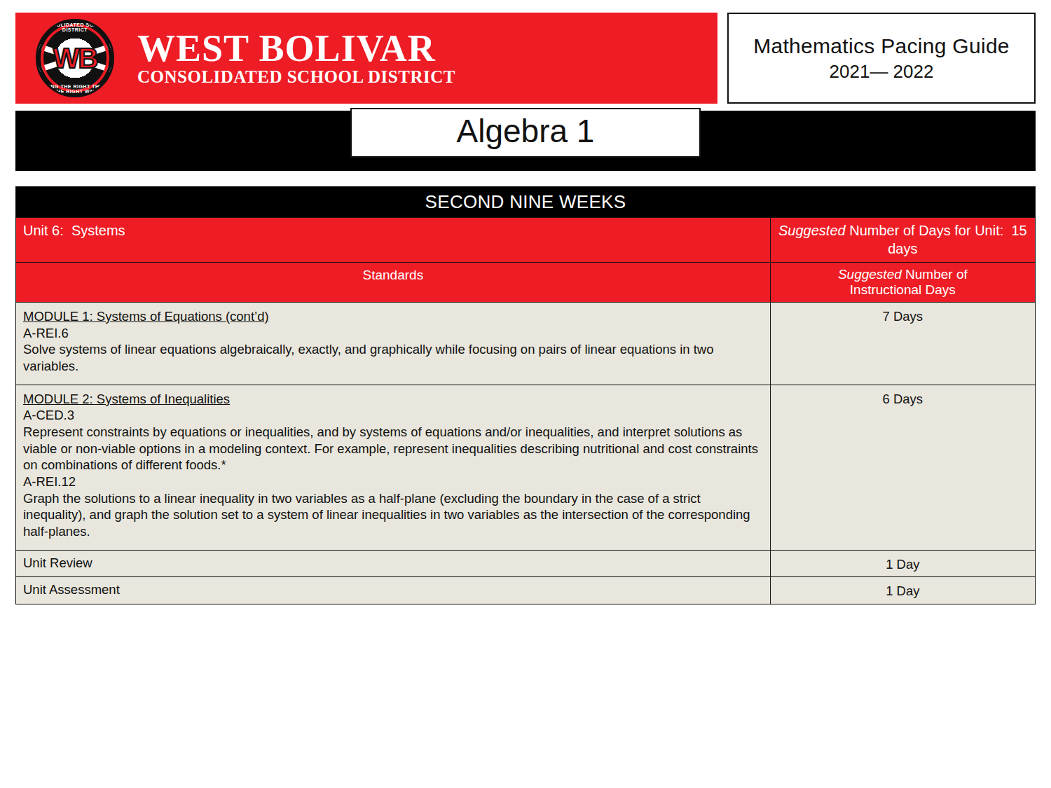WB
Consolidated School District
Doing the right thing the right way
WEST BOLIVAR CONSOLIDATED SCHOOL DISTRICT
Mathematics Pacing Guide
2021— 2022
Algebra 1
| SECOND NINE WEEKS |
| --- |
| Unit 6: Systems | Suggested Number of Days for Unit: 15 days |
| Standards | Suggested Number of Instructional Days |
| MODULE 1: Systems of Equations (cont’d) A-REI.6 Solve systems of linear equations algebraically, exactly, and graphically while focusing on pairs of linear equations in two variables. | 7 Days |
| MODULE 2: Systems of Inequalities A-CED.3 Represent constraints by equations or inequalities, and by systems of equations and/or inequalities, and interpret solutions as viable or non-viable options in a modeling context. For example, represent inequalities describing nutritional and cost constraints on combinations of different foods.* A-REI.12 Graph the solutions to a linear inequality in two variables as a half-plane (excluding the boundary in the case of a strict inequality), and graph the solution set to a system of linear inequalities in two variables as the intersection of the corresponding half-planes. | 6 Days |
| Unit Review | 1 Day |
| Unit Assessment | 1 Day |